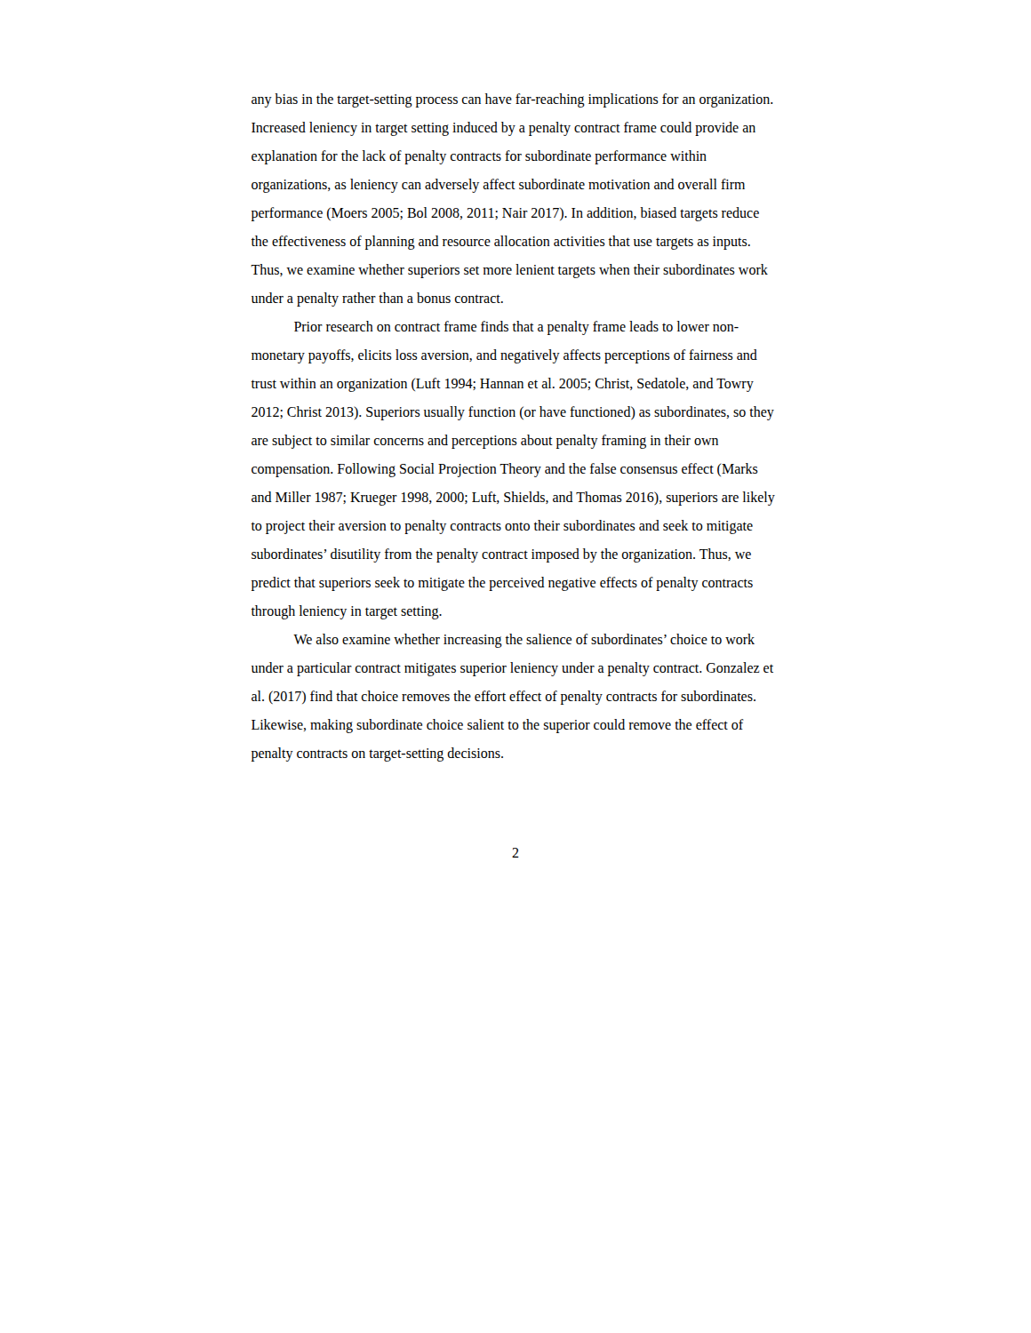any bias in the target-setting process can have far-reaching implications for an organization. Increased leniency in target setting induced by a penalty contract frame could provide an explanation for the lack of penalty contracts for subordinate performance within organizations, as leniency can adversely affect subordinate motivation and overall firm performance (Moers 2005; Bol 2008, 2011; Nair 2017). In addition, biased targets reduce the effectiveness of planning and resource allocation activities that use targets as inputs. Thus, we examine whether superiors set more lenient targets when their subordinates work under a penalty rather than a bonus contract.
Prior research on contract frame finds that a penalty frame leads to lower non-monetary payoffs, elicits loss aversion, and negatively affects perceptions of fairness and trust within an organization (Luft 1994; Hannan et al. 2005; Christ, Sedatole, and Towry 2012; Christ 2013). Superiors usually function (or have functioned) as subordinates, so they are subject to similar concerns and perceptions about penalty framing in their own compensation. Following Social Projection Theory and the false consensus effect (Marks and Miller 1987; Krueger 1998, 2000; Luft, Shields, and Thomas 2016), superiors are likely to project their aversion to penalty contracts onto their subordinates and seek to mitigate subordinates’ disutility from the penalty contract imposed by the organization. Thus, we predict that superiors seek to mitigate the perceived negative effects of penalty contracts through leniency in target setting.
We also examine whether increasing the salience of subordinates’ choice to work under a particular contract mitigates superior leniency under a penalty contract. Gonzalez et al. (2017) find that choice removes the effort effect of penalty contracts for subordinates. Likewise, making subordinate choice salient to the superior could remove the effect of penalty contracts on target-setting decisions.
2